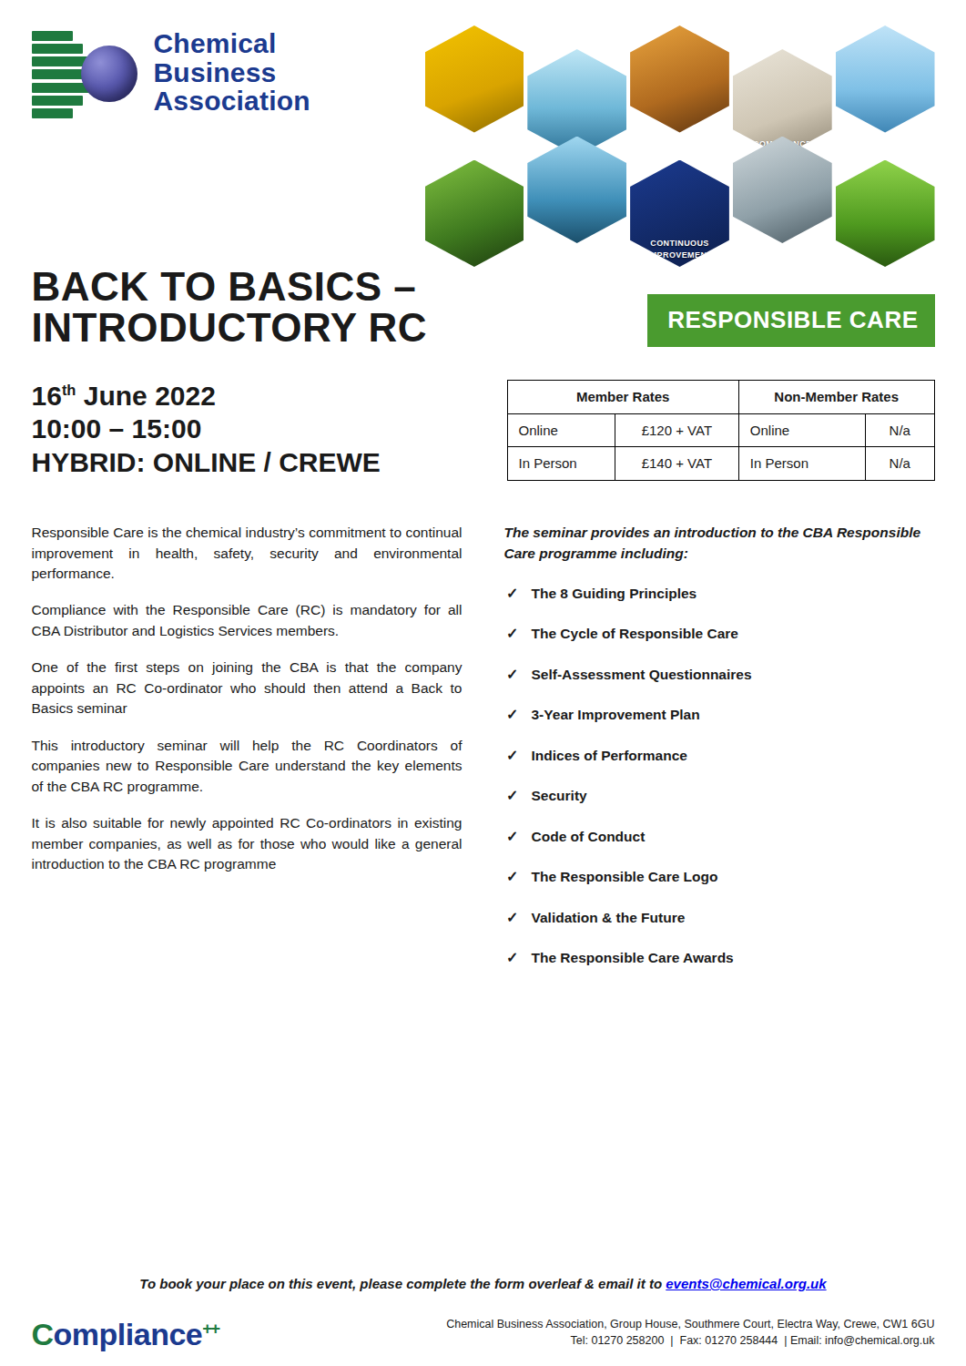Chemical Business Association
COMPLIANCE
CONTINUOUS IMPROVEMENT
Back to Basics – Introductory RC
Responsible Care
16th June 2022
10:00 – 15:00
HYBRID: ONLINE / CREWE
| Member Rates | Non-Member Rates |
| --- | --- |
| Online | £120 + VAT | Online | N/a |
| In Person | £140 + VAT | In Person | N/a |
Responsible Care is the chemical industry’s commitment to continual improvement in health, safety, security and environmental performance.
Compliance with the Responsible Care (RC) is mandatory for all CBA Distributor and Logistics Services members.
One of the first steps on joining the CBA is that the company appoints an RC Co-ordinator who should then attend a Back to Basics seminar
This introductory seminar will help the RC Coordinators of companies new to Responsible Care understand the key elements of the CBA RC programme.
It is also suitable for newly appointed RC Co-ordinators in existing member companies, as well as for those who would like a general introduction to the CBA RC programme
The seminar provides an introduction to the CBA Responsible Care programme including:
The 8 Guiding Principles
The Cycle of Responsible Care
Self-Assessment Questionnaires
3-Year Improvement Plan
Indices of Performance
Security
Code of Conduct
The Responsible Care Logo
Validation & the Future
The Responsible Care Awards
To book your place on this event, please complete the form overleaf & email it to events@chemical.org.uk
Compliance++
Chemical Business Association, Group House, Southmere Court, Electra Way, Crewe, CW1 6GU
Tel: 01270 258200 | Fax: 01270 258444 | Email: info@chemical.org.uk